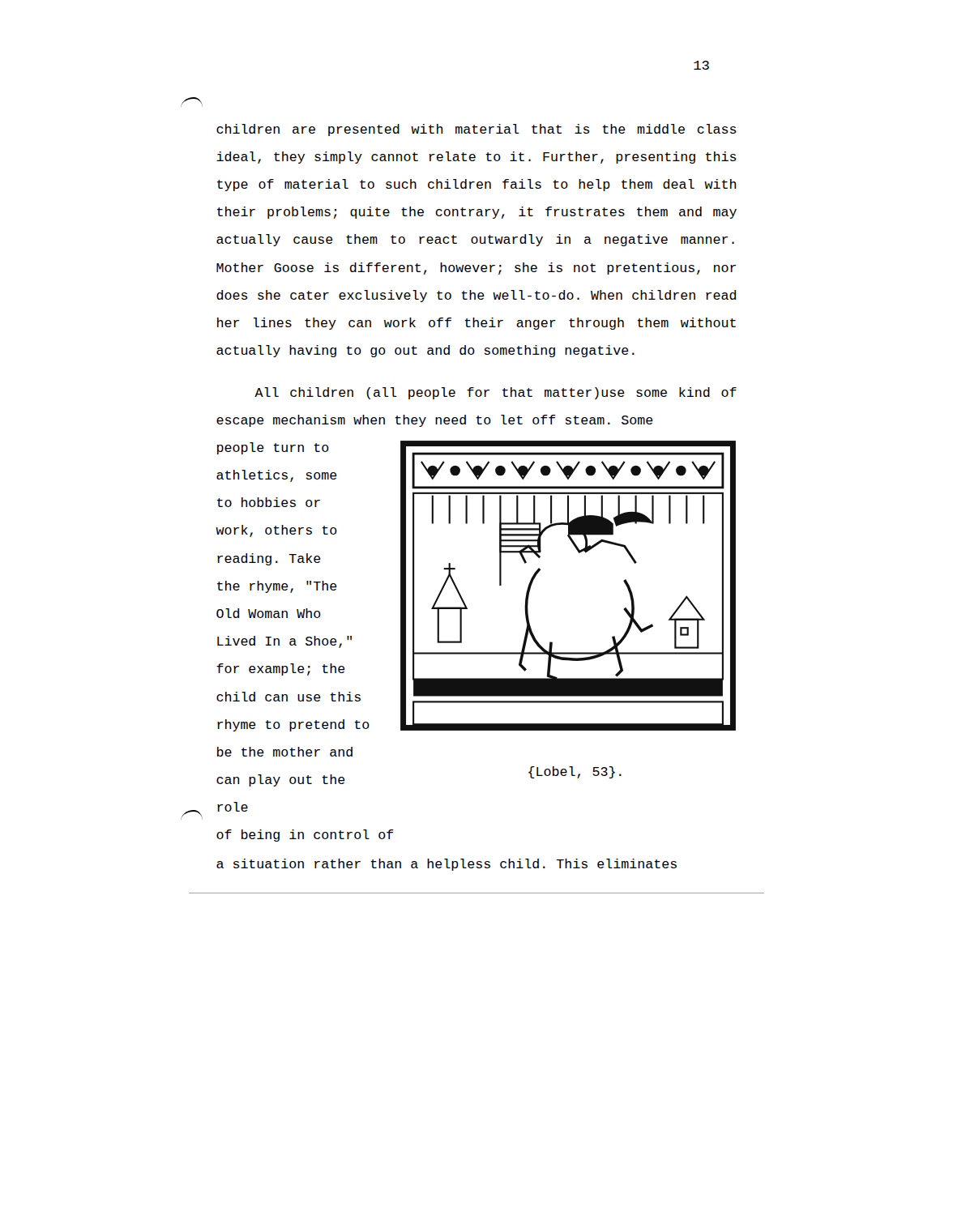13
children are presented with material that is the middle class ideal, they simply cannot relate to it. Further, presenting this type of material to such children fails to help them deal with their problems; quite the contrary, it frustrates them and may actually cause them to react outwardly in a negative manner. Mother Goose is different, however; she is not pretentious, nor does she cater exclusively to the well-to-do. When children read her lines they can work off their anger through them without actually having to go out and do something negative.
All children (all people for that matter)use some kind of escape mechanism when they need to let off steam. Some
{Lobel, 53}.
people turn to
athletics, some
to hobbies or
work, others to
reading. Take
the rhyme, "The
Old Woman Who
Lived In a Shoe,"
for example; the
child can use this
rhyme to pretend to
be the mother and
can play out the role
of being in control of
a situation rather than a helpless child. This eliminates